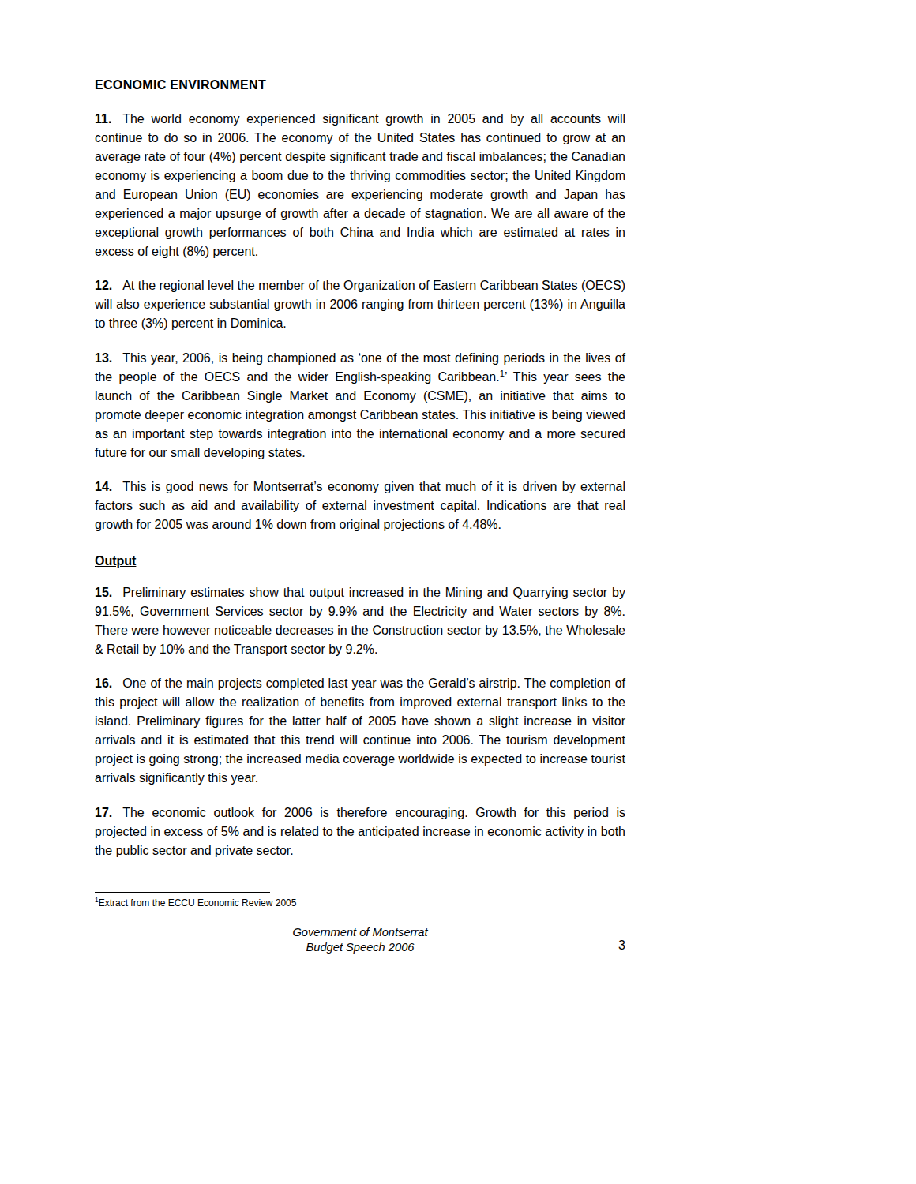Economic Environment
11. The world economy experienced significant growth in 2005 and by all accounts will continue to do so in 2006. The economy of the United States has continued to grow at an average rate of four (4%) percent despite significant trade and fiscal imbalances; the Canadian economy is experiencing a boom due to the thriving commodities sector; the United Kingdom and European Union (EU) economies are experiencing moderate growth and Japan has experienced a major upsurge of growth after a decade of stagnation. We are all aware of the exceptional growth performances of both China and India which are estimated at rates in excess of eight (8%) percent.
12. At the regional level the member of the Organization of Eastern Caribbean States (OECS) will also experience substantial growth in 2006 ranging from thirteen percent (13%) in Anguilla to three (3%) percent in Dominica.
13. This year, 2006, is being championed as ‘one of the most defining periods in the lives of the people of the OECS and the wider English-speaking Caribbean.1’ This year sees the launch of the Caribbean Single Market and Economy (CSME), an initiative that aims to promote deeper economic integration amongst Caribbean states. This initiative is being viewed as an important step towards integration into the international economy and a more secured future for our small developing states.
14. This is good news for Montserrat’s economy given that much of it is driven by external factors such as aid and availability of external investment capital. Indications are that real growth for 2005 was around 1% down from original projections of 4.48%.
Output
15. Preliminary estimates show that output increased in the Mining and Quarrying sector by 91.5%, Government Services sector by 9.9% and the Electricity and Water sectors by 8%. There were however noticeable decreases in the Construction sector by 13.5%, the Wholesale & Retail by 10% and the Transport sector by 9.2%.
16. One of the main projects completed last year was the Gerald’s airstrip. The completion of this project will allow the realization of benefits from improved external transport links to the island. Preliminary figures for the latter half of 2005 have shown a slight increase in visitor arrivals and it is estimated that this trend will continue into 2006. The tourism development project is going strong; the increased media coverage worldwide is expected to increase tourist arrivals significantly this year.
17. The economic outlook for 2006 is therefore encouraging. Growth for this period is projected in excess of 5% and is related to the anticipated increase in economic activity in both the public sector and private sector.
1Extract from the ECCU Economic Review 2005
Government of Montserrat
Budget Speech 2006
3